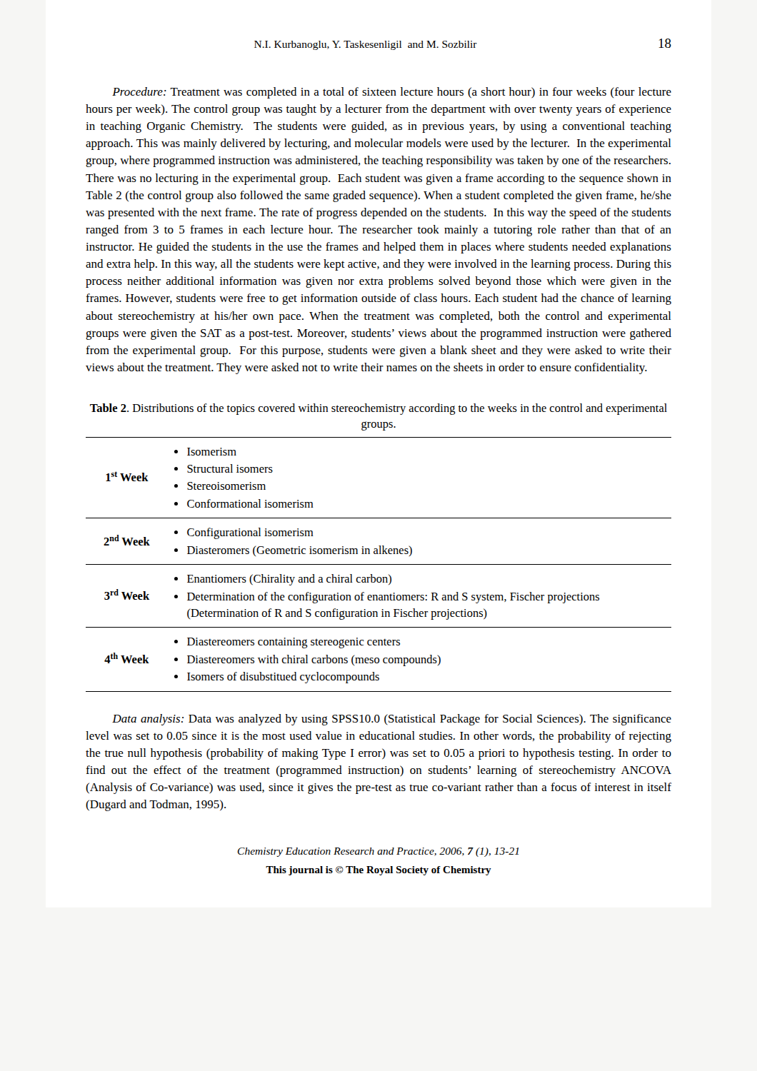N.I. Kurbanoglu, Y. Taskesenligil and M. Sozbilir
18
Procedure: Treatment was completed in a total of sixteen lecture hours (a short hour) in four weeks (four lecture hours per week). The control group was taught by a lecturer from the department with over twenty years of experience in teaching Organic Chemistry. The students were guided, as in previous years, by using a conventional teaching approach. This was mainly delivered by lecturing, and molecular models were used by the lecturer. In the experimental group, where programmed instruction was administered, the teaching responsibility was taken by one of the researchers. There was no lecturing in the experimental group. Each student was given a frame according to the sequence shown in Table 2 (the control group also followed the same graded sequence). When a student completed the given frame, he/she was presented with the next frame. The rate of progress depended on the students. In this way the speed of the students ranged from 3 to 5 frames in each lecture hour. The researcher took mainly a tutoring role rather than that of an instructor. He guided the students in the use the frames and helped them in places where students needed explanations and extra help. In this way, all the students were kept active, and they were involved in the learning process. During this process neither additional information was given nor extra problems solved beyond those which were given in the frames. However, students were free to get information outside of class hours. Each student had the chance of learning about stereochemistry at his/her own pace. When the treatment was completed, both the control and experimental groups were given the SAT as a post-test. Moreover, students’ views about the programmed instruction were gathered from the experimental group. For this purpose, students were given a blank sheet and they were asked to write their views about the treatment. They were asked not to write their names on the sheets in order to ensure confidentiality.
Table 2. Distributions of the topics covered within stereochemistry according to the weeks in the control and experimental groups.
| 1 st Week | Isomerism Structural isomers Stereoisomerism Conformational isomerism |
| 2 nd Week | Configurational isomerism Diasteromers (Geometric isomerism in alkenes) |
| 3 rd Week | Enantiomers (Chirality and a chiral carbon) Determination of the configuration of enantiomers: R and S system, Fischer projections (Determination of R and S configuration in Fischer projections) |
| 4 th Week | Diastereomers containing stereogenic centers Diastereomers with chiral carbons (meso compounds) Isomers of disubstitued cyclocompounds |
Data analysis: Data was analyzed by using SPSS10.0 (Statistical Package for Social Sciences). The significance level was set to 0.05 since it is the most used value in educational studies. In other words, the probability of rejecting the true null hypothesis (probability of making Type I error) was set to 0.05 a priori to hypothesis testing. In order to find out the effect of the treatment (programmed instruction) on students’ learning of stereochemistry ANCOVA (Analysis of Co-variance) was used, since it gives the pre-test as true co-variant rather than a focus of interest in itself (Dugard and Todman, 1995).
Chemistry Education Research and Practice, 2006, 7 (1), 13-21
This journal is © The Royal Society of Chemistry